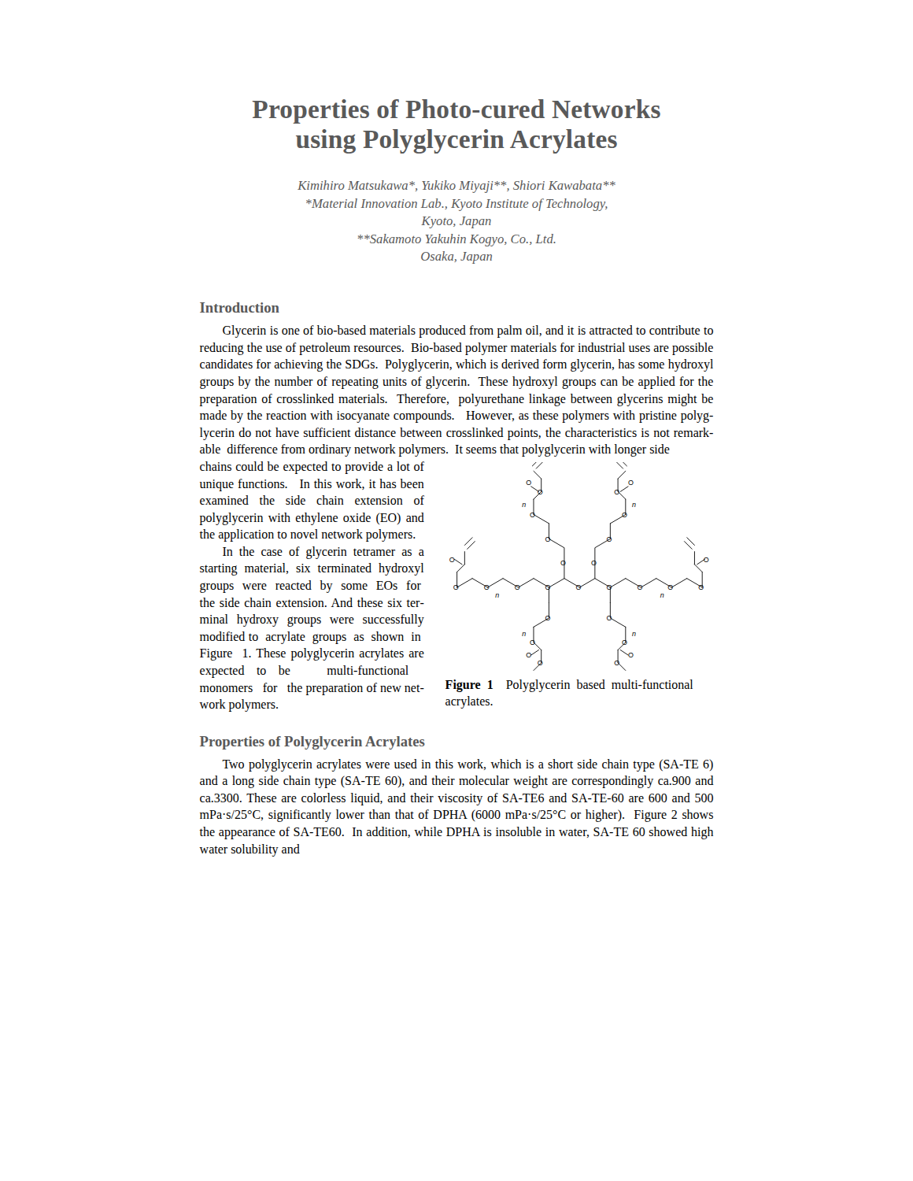Properties of Photo-cured Networks
using Polyglycerin Acrylates
Kimihiro Matsukawa*, Yukiko Miyaji**, Shiori Kawabata**
*Material Innovation Lab., Kyoto Institute of Technology,
Kyoto, Japan
**Sakamoto Yakuhin Kogyo, Co., Ltd.
Osaka, Japan
Introduction
Glycerin is one of bio-based materials produced from palm oil, and it is attracted to contribute to reducing the use of petroleum resources. Bio-based polymer materials for industrial uses are possible candidates for achieving the SDGs. Polyglycerin, which is derived form glycerin, has some hydroxyl groups by the number of repeating units of glycerin. These hydroxyl groups can be applied for the preparation of crosslinked materials. Therefore, polyurethane linkage between glycerins might be made by the reaction with isocyanate compounds. However, as these polymers with pristine polyglycerin do not have sufficient distance between crosslinked points, the characteristics is not remarkable difference from ordinary network polymers. It seems that polyglycerin with longer side
O O O O O O O O O O O O O O O O O O O O O O O O O O O O O n n n n n n
Figure 1 Polyglycerin based multi-functional acrylates.
chains could be expected to provide a lot of unique functions. In this work, it has been examined the side chain extension of polyglycerin with ethylene oxide (EO) and the application to novel network polymers.
In the case of glycerin tetramer as a starting material, six terminated hydroxyl groups were reacted by some EOs for the side chain extension. And these six terminal hydroxy groups were successfully modified to acrylate groups as shown in Figure 1. These polyglycerin acrylates are expected to be multi-functional monomers for the preparation of new network polymers.
Properties of Polyglycerin Acrylates
Two polyglycerin acrylates were used in this work, which is a short side chain type (SA-TE 6) and a long side chain type (SA-TE 60), and their molecular weight are correspondingly ca.900 and ca.3300. These are colorless liquid, and their viscosity of SA-TE6 and SA-TE-60 are 600 and 500 mPa·s/25°C, significantly lower than that of DPHA (6000 mPa·s/25°C or higher). Figure 2 shows the appearance of SA-TE60. In addition, while DPHA is insoluble in water, SA-TE 60 showed high water solubility and